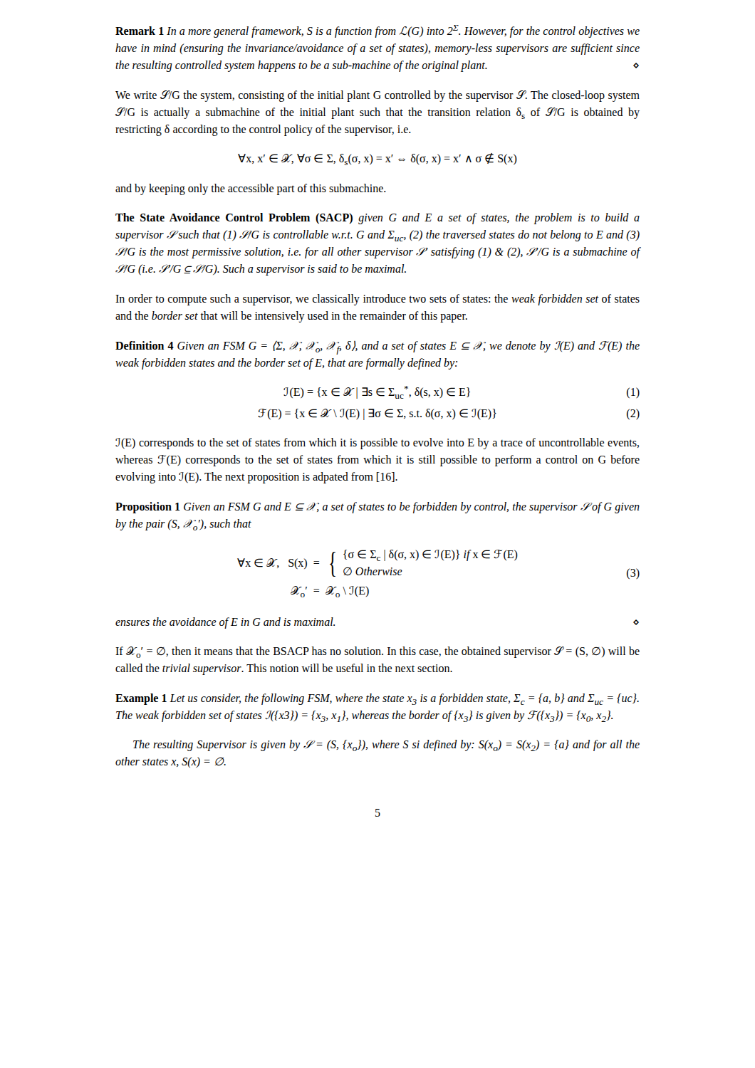Remark 1 In a more general framework, S is a function from ℒ(G) into 2Σ. However, for the control objectives we have in mind (ensuring the invariance/avoidance of a set of states), memory-less supervisors are sufficient since the resulting controlled system happens to be a sub-machine of the original plant. ⋄
We write 𝒮/G the system, consisting of the initial plant G controlled by the supervisor 𝒮. The closed-loop system 𝒮/G is actually a submachine of the initial plant such that the transition relation δs of 𝒮/G is obtained by restricting δ according to the control policy of the supervisor, i.e.
∀x, x′ ∈ 𝒳, ∀σ ∈ Σ, δs(σ, x) = x′ ⇔ δ(σ, x) = x′ ∧ σ ∉ S(x)
and by keeping only the accessible part of this submachine.
The State Avoidance Control Problem (SACP) given G and E a set of states, the problem is to build a supervisor 𝒮 such that (1) 𝒮/G is controllable w.r.t. G and Σuc, (2) the traversed states do not belong to E and (3) 𝒮/G is the most permissive solution, i.e. for all other supervisor 𝒮′ satisfying (1) & (2), 𝒮′/G is a submachine of 𝒮/G (i.e. 𝒮′/G ⊆ 𝒮/G). Such a supervisor is said to be maximal.
In order to compute such a supervisor, we classically introduce two sets of states: the weak forbidden set of states and the border set that will be intensively used in the remainder of this paper.
Definition 4 Given an FSM G = ⟨Σ, 𝒳, 𝒳o, 𝒳f, δ⟩, and a set of states E ⊆ 𝒳, we denote by ℐ(E) and ℱ(E) the weak forbidden states and the border set of E, that are formally defined by:
ℐ(E) = {x ∈ 𝒳 | ∃s ∈ Σuc*, δ(s, x) ∈ E}
(1)
ℱ(E) = {x ∈ 𝒳 \ ℐ(E) | ∃σ ∈ Σ, s.t. δ(σ, x) ∈ ℐ(E)}
(2)
ℐ(E) corresponds to the set of states from which it is possible to evolve into E by a trace of uncontrollable events, whereas ℱ(E) corresponds to the set of states from which it is still possible to perform a control on G before evolving into ℐ(E). The next proposition is adpated from [16].
Proposition 1 Given an FSM G and E ⊆ 𝒳, a set of states to be forbidden by control, the supervisor 𝒮 of G given by the pair (S, 𝒳o′), such that
| ∀x ∈ 𝒳, S(x) | = | { {σ ∈ Σ c / δ(σ, x) ∈ ℐ(E)} if x ∈ ℱ(E) ∅ Otherwise |
| 𝒳 o ′ | = | 𝒳 o \ ℐ(E) |
(3)
ensures the avoidance of E in G and is maximal. ⋄
If 𝒳o′ = ∅, then it means that the BSACP has no solution. In this case, the obtained supervisor 𝒮 = (S, ∅) will be called the trivial supervisor. This notion will be useful in the next section.
Example 1 Let us consider, the following FSM, where the state x3 is a forbidden state, Σc = {a, b} and Σuc = {uc}. The weak forbidden set of states ℐ({x3}) = {x3, x1}, whereas the border of {x3} is given by ℱ({x3}) = {x0, x2}.
The resulting Supervisor is given by 𝒮 = (S, {xo}), where S si defined by: S(xo) = S(x2) = {a} and for all the other states x, S(x) = ∅.
5